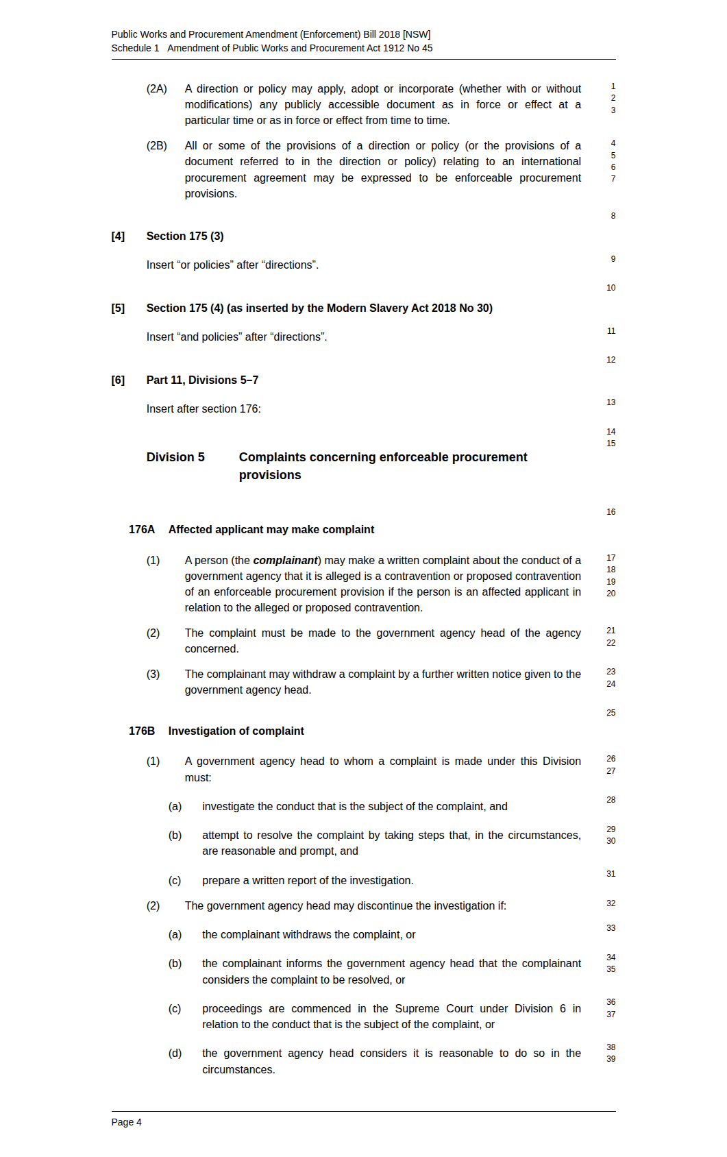Public Works and Procurement Amendment (Enforcement) Bill 2018 [NSW] Schedule 1 Amendment of Public Works and Procurement Act 1912 No 45
(2A)
A direction or policy may apply, adopt or incorporate (whether with or without modifications) any publicly accessible document as in force or effect at a particular time or as in force or effect from time to time.
1 2 3
(2B)
All or some of the provisions of a direction or policy (or the provisions of a document referred to in the direction or policy) relating to an international procurement agreement may be expressed to be enforceable procurement provisions.
4 5 6 7
[4]
Section 175 (3)
8
Insert “or policies” after “directions”.
9
[5]
Section 175 (4) (as inserted by the Modern Slavery Act 2018 No 30)
10
Insert “and policies” after “directions”.
11
[6]
Part 11, Divisions 5–7
12
Insert after section 176:
13
Division 5
Complaints concerning enforceable procurement provisions
14 15
176A
Affected applicant may make complaint
16
(1)
A person (the complainant) may make a written complaint about the conduct of a government agency that it is alleged is a contravention or proposed contravention of an enforceable procurement provision if the person is an affected applicant in relation to the alleged or proposed contravention.
17 18 19 20
(2)
The complaint must be made to the government agency head of the agency concerned.
21 22
(3)
The complainant may withdraw a complaint by a further written notice given to the government agency head.
23 24
176B
Investigation of complaint
25
(1)
A government agency head to whom a complaint is made under this Division must:
26 27
(a)
investigate the conduct that is the subject of the complaint, and
28
(b)
attempt to resolve the complaint by taking steps that, in the circumstances, are reasonable and prompt, and
29 30
(c)
prepare a written report of the investigation.
31
(2)
The government agency head may discontinue the investigation if:
32
(a)
the complainant withdraws the complaint, or
33
(b)
the complainant informs the government agency head that the complainant considers the complaint to be resolved, or
34 35
(c)
proceedings are commenced in the Supreme Court under Division 6 in relation to the conduct that is the subject of the complaint, or
36 37
(d)
the government agency head considers it is reasonable to do so in the circumstances.
38 39
Page 4